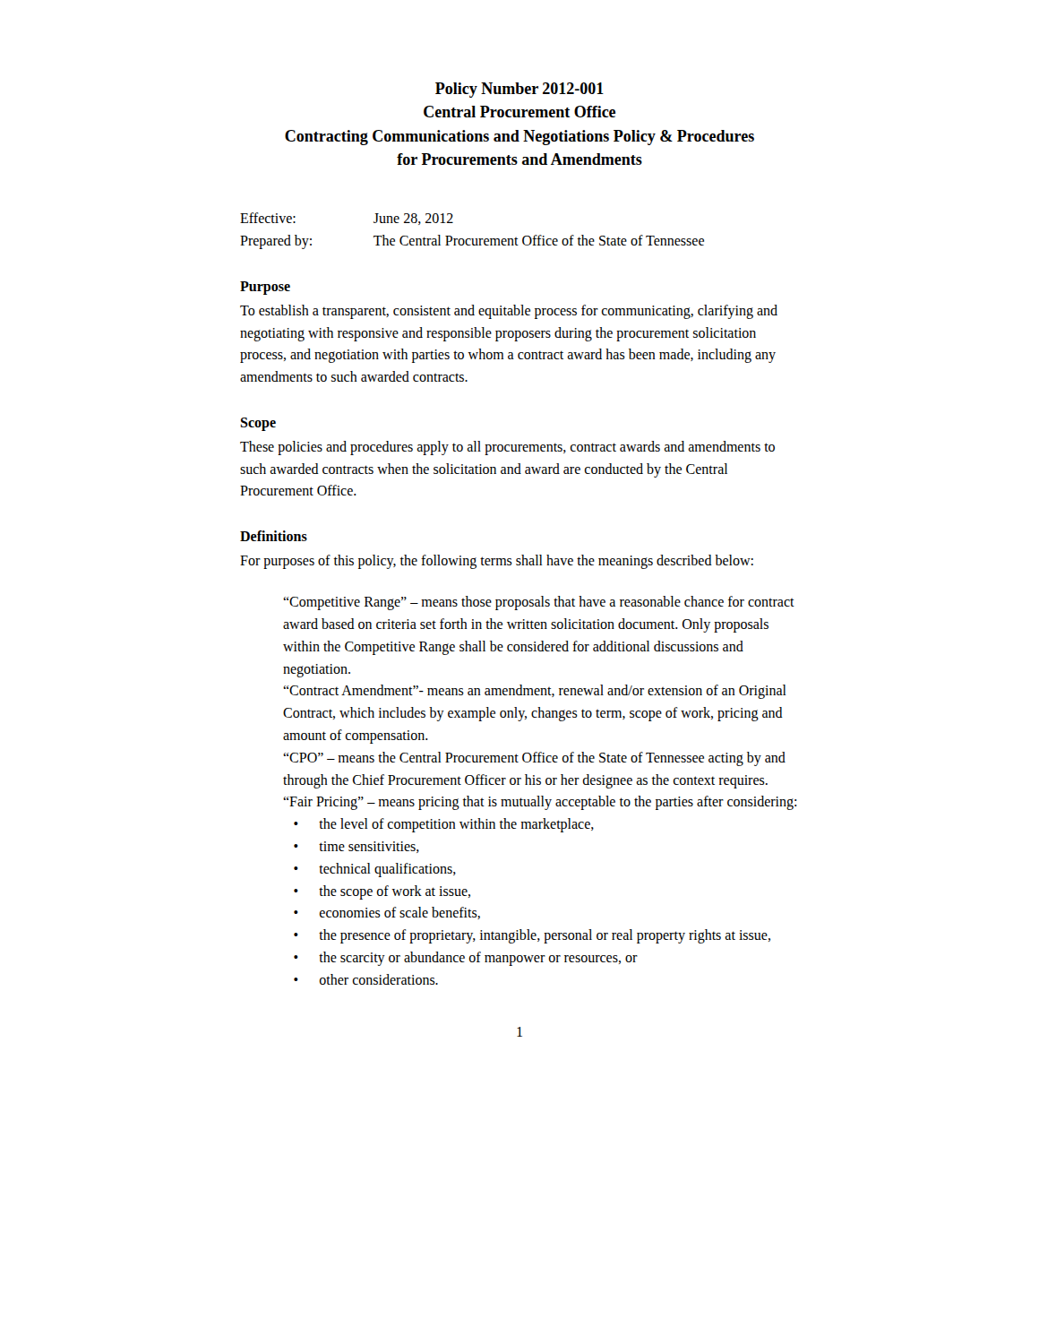Policy Number 2012-001 Central Procurement Office Contracting Communications and Negotiations Policy & Procedures for Procurements and Amendments
Effective: June 28, 2012
Prepared by: The Central Procurement Office of the State of Tennessee
Purpose
To establish a transparent, consistent and equitable process for communicating, clarifying and negotiating with responsive and responsible proposers during the procurement solicitation process, and negotiation with parties to whom a contract award has been made, including any amendments to such awarded contracts.
Scope
These policies and procedures apply to all procurements, contract awards and amendments to such awarded contracts when the solicitation and award are conducted by the Central Procurement Office.
Definitions
For purposes of this policy, the following terms shall have the meanings described below:
“Competitive Range” – means those proposals that have a reasonable chance for contract award based on criteria set forth in the written solicitation document. Only proposals within the Competitive Range shall be considered for additional discussions and negotiation.
“Contract Amendment”- means an amendment, renewal and/or extension of an Original Contract, which includes by example only, changes to term, scope of work, pricing and amount of compensation.
“CPO” – means the Central Procurement Office of the State of Tennessee acting by and through the Chief Procurement Officer or his or her designee as the context requires.
“Fair Pricing” – means pricing that is mutually acceptable to the parties after considering:
the level of competition within the marketplace,
time sensitivities,
technical qualifications,
the scope of work at issue,
economies of scale benefits,
the presence of proprietary, intangible, personal or real property rights at issue,
the scarcity or abundance of manpower or resources, or
other considerations.
1